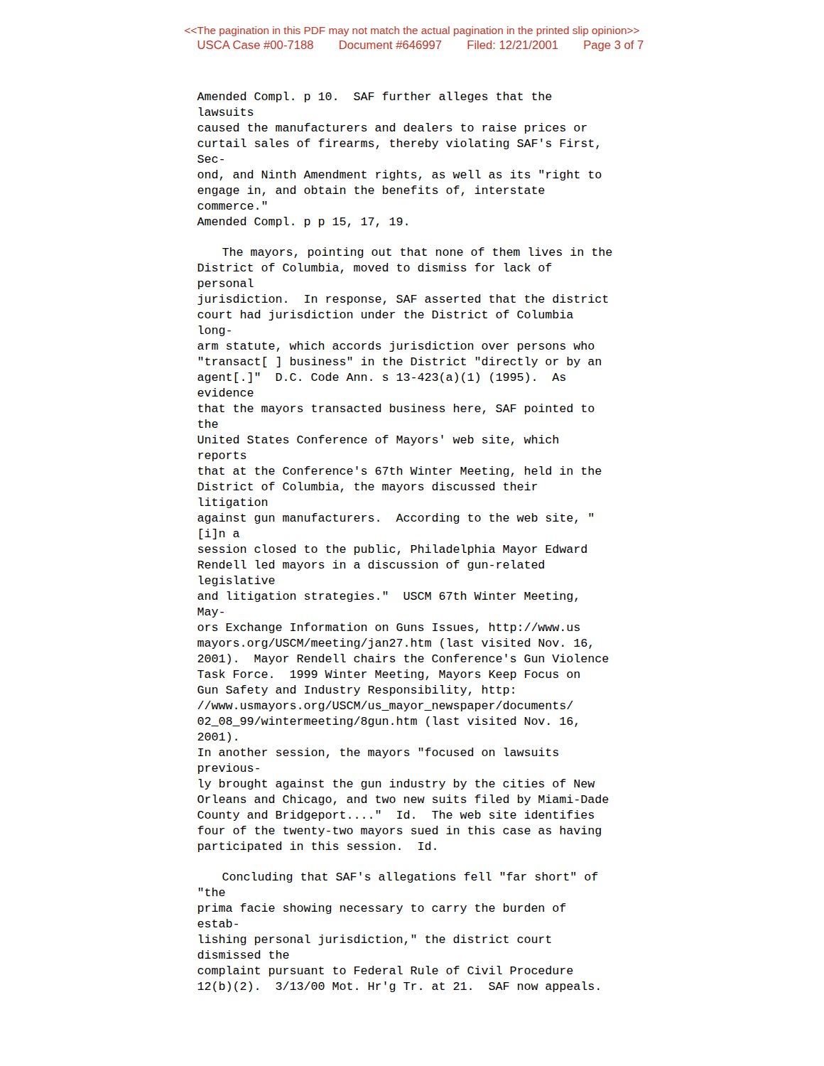<<The pagination in this PDF may not match the actual pagination in the printed slip opinion>>
USCA Case #00-7188 Document #646997 Filed: 12/21/2001 Page 3 of 7
Amended Compl. p 10. SAF further alleges that the lawsuits caused the manufacturers and dealers to raise prices or curtail sales of firearms, thereby violating SAF's First, Sec- ond, and Ninth Amendment rights, as well as its "right to engage in, and obtain the benefits of, interstate commerce." Amended Compl. p p 15, 17, 19.
The mayors, pointing out that none of them lives in the District of Columbia, moved to dismiss for lack of personal jurisdiction. In response, SAF asserted that the district court had jurisdiction under the District of Columbia long- arm statute, which accords jurisdiction over persons who "transact[ ] business" in the District "directly or by an agent[.]" D.C. Code Ann. s 13-423(a)(1) (1995). As evidence that the mayors transacted business here, SAF pointed to the United States Conference of Mayors' web site, which reports that at the Conference's 67th Winter Meeting, held in the District of Columbia, the mayors discussed their litigation against gun manufacturers. According to the web site, "[i]n a session closed to the public, Philadelphia Mayor Edward Rendell led mayors in a discussion of gun-related legislative and litigation strategies." USCM 67th Winter Meeting, May- ors Exchange Information on Guns Issues, http://www.us mayors.org/USCM/meeting/jan27.htm (last visited Nov. 16, 2001). Mayor Rendell chairs the Conference's Gun Violence Task Force. 1999 Winter Meeting, Mayors Keep Focus on Gun Safety and Industry Responsibility, http: //www.usmayors.org/USCM/us_mayor_newspaper/documents/ 02_08_99/wintermeeting/8gun.htm (last visited Nov. 16, 2001). In another session, the mayors "focused on lawsuits previous- ly brought against the gun industry by the cities of New Orleans and Chicago, and two new suits filed by Miami-Dade County and Bridgeport...." Id. The web site identifies four of the twenty-two mayors sued in this case as having participated in this session. Id.
Concluding that SAF's allegations fell "far short" of "the prima facie showing necessary to carry the burden of estab- lishing personal jurisdiction," the district court dismissed the complaint pursuant to Federal Rule of Civil Procedure 12(b)(2). 3/13/00 Mot. Hr'g Tr. at 21. SAF now appeals.